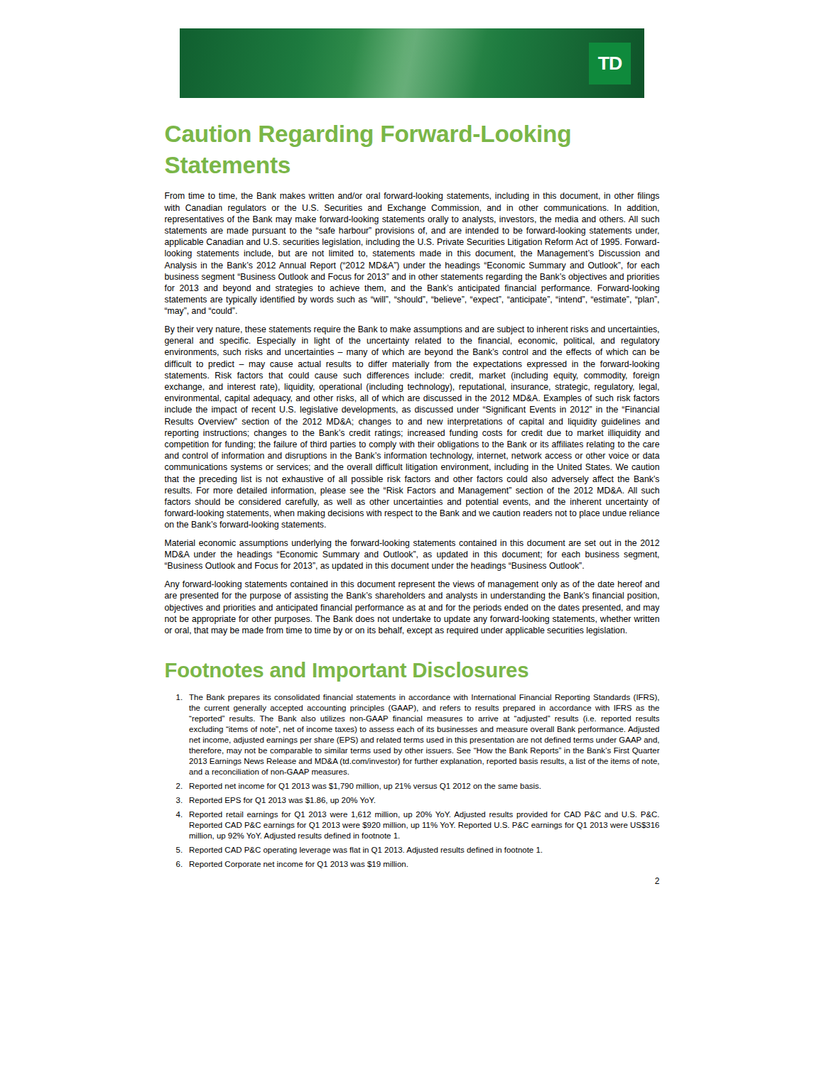TD
Caution Regarding Forward-Looking Statements
From time to time, the Bank makes written and/or oral forward-looking statements, including in this document, in other filings with Canadian regulators or the U.S. Securities and Exchange Commission, and in other communications. In addition, representatives of the Bank may make forward-looking statements orally to analysts, investors, the media and others. All such statements are made pursuant to the “safe harbour” provisions of, and are intended to be forward-looking statements under, applicable Canadian and U.S. securities legislation, including the U.S. Private Securities Litigation Reform Act of 1995. Forward-looking statements include, but are not limited to, statements made in this document, the Management’s Discussion and Analysis in the Bank’s 2012 Annual Report (“2012 MD&A”) under the headings “Economic Summary and Outlook”, for each business segment “Business Outlook and Focus for 2013” and in other statements regarding the Bank’s objectives and priorities for 2013 and beyond and strategies to achieve them, and the Bank’s anticipated financial performance. Forward-looking statements are typically identified by words such as “will”, “should”, “believe”, “expect”, “anticipate”, “intend”, “estimate”, “plan”, “may”, and “could”.
By their very nature, these statements require the Bank to make assumptions and are subject to inherent risks and uncertainties, general and specific. Especially in light of the uncertainty related to the financial, economic, political, and regulatory environments, such risks and uncertainties – many of which are beyond the Bank’s control and the effects of which can be difficult to predict – may cause actual results to differ materially from the expectations expressed in the forward-looking statements. Risk factors that could cause such differences include: credit, market (including equity, commodity, foreign exchange, and interest rate), liquidity, operational (including technology), reputational, insurance, strategic, regulatory, legal, environmental, capital adequacy, and other risks, all of which are discussed in the 2012 MD&A. Examples of such risk factors include the impact of recent U.S. legislative developments, as discussed under “Significant Events in 2012” in the “Financial Results Overview” section of the 2012 MD&A; changes to and new interpretations of capital and liquidity guidelines and reporting instructions; changes to the Bank’s credit ratings; increased funding costs for credit due to market illiquidity and competition for funding; the failure of third parties to comply with their obligations to the Bank or its affiliates relating to the care and control of information and disruptions in the Bank’s information technology, internet, network access or other voice or data communications systems or services; and the overall difficult litigation environment, including in the United States. We caution that the preceding list is not exhaustive of all possible risk factors and other factors could also adversely affect the Bank’s results. For more detailed information, please see the “Risk Factors and Management” section of the 2012 MD&A. All such factors should be considered carefully, as well as other uncertainties and potential events, and the inherent uncertainty of forward-looking statements, when making decisions with respect to the Bank and we caution readers not to place undue reliance on the Bank’s forward-looking statements.
Material economic assumptions underlying the forward-looking statements contained in this document are set out in the 2012 MD&A under the headings “Economic Summary and Outlook”, as updated in this document; for each business segment, “Business Outlook and Focus for 2013”, as updated in this document under the headings “Business Outlook”.
Any forward-looking statements contained in this document represent the views of management only as of the date hereof and are presented for the purpose of assisting the Bank’s shareholders and analysts in understanding the Bank’s financial position, objectives and priorities and anticipated financial performance as at and for the periods ended on the dates presented, and may not be appropriate for other purposes. The Bank does not undertake to update any forward-looking statements, whether written or oral, that may be made from time to time by or on its behalf, except as required under applicable securities legislation.
Footnotes and Important Disclosures
The Bank prepares its consolidated financial statements in accordance with International Financial Reporting Standards (IFRS), the current generally accepted accounting principles (GAAP), and refers to results prepared in accordance with IFRS as the “reported” results. The Bank also utilizes non-GAAP financial measures to arrive at “adjusted” results (i.e. reported results excluding “items of note”, net of income taxes) to assess each of its businesses and measure overall Bank performance. Adjusted net income, adjusted earnings per share (EPS) and related terms used in this presentation are not defined terms under GAAP and, therefore, may not be comparable to similar terms used by other issuers. See “How the Bank Reports” in the Bank’s First Quarter 2013 Earnings News Release and MD&A (td.com/investor) for further explanation, reported basis results, a list of the items of note, and a reconciliation of non-GAAP measures.
Reported net income for Q1 2013 was $1,790 million, up 21% versus Q1 2012 on the same basis.
Reported EPS for Q1 2013 was $1.86, up 20% YoY.
Reported retail earnings for Q1 2013 were 1,612 million, up 20% YoY. Adjusted results provided for CAD P&C and U.S. P&C. Reported CAD P&C earnings for Q1 2013 were $920 million, up 11% YoY. Reported U.S. P&C earnings for Q1 2013 were US$316 million, up 92% YoY. Adjusted results defined in footnote 1.
Reported CAD P&C operating leverage was flat in Q1 2013. Adjusted results defined in footnote 1.
Reported Corporate net income for Q1 2013 was $19 million.
2